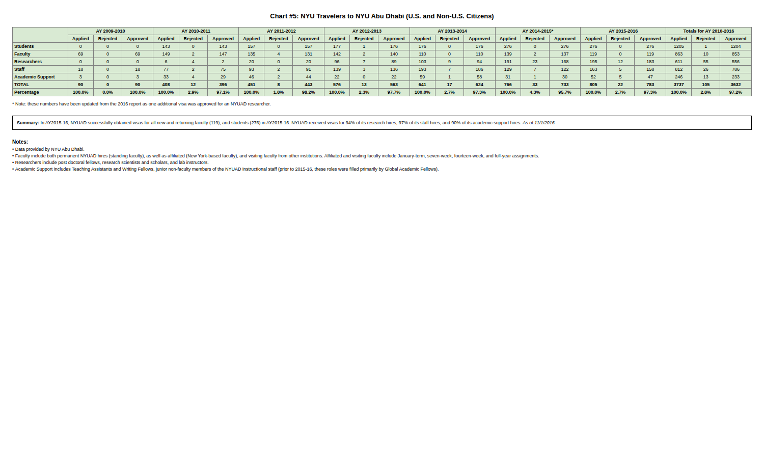Chart #5: NYU Travelers to NYU Abu Dhabi (U.S. and Non-U.S. Citizens)
| | AY 2009-2010 | AY 2010-2011 | AY 2011-2012 | AY 2012-2013 | AY 2013-2014 | AY 2014-2015* | AY 2015-2016 | Totals for AY 2010-2016 |
| --- | --- | --- | --- | --- | --- | --- | --- | --- |
| Applied | Rejected | Approved | Applied | Rejected | Approved | Applied | Rejected | Approved | Applied | Rejected | Approved | Applied | Rejected | Approved | Applied | Rejected | Approved | Applied | Rejected | Approved | Applied | Rejected | Approved |
| Students | 0 | 0 | 0 | 143 | 0 | 143 | 157 | 0 | 157 | 177 | 1 | 176 | 176 | 0 | 176 | 276 | 0 | 276 | 276 | 0 | 276 | 1205 | 1 | 1204 |
| Faculty | 69 | 0 | 69 | 149 | 2 | 147 | 135 | 4 | 131 | 142 | 2 | 140 | 110 | 0 | 110 | 139 | 2 | 137 | 119 | 0 | 119 | 863 | 10 | 853 |
| Researchers | 0 | 0 | 0 | 6 | 4 | 2 | 20 | 0 | 20 | 96 | 7 | 89 | 103 | 9 | 94 | 191 | 23 | 168 | 195 | 12 | 183 | 611 | 55 | 556 |
| Staff | 18 | 0 | 18 | 77 | 2 | 75 | 93 | 2 | 91 | 139 | 3 | 136 | 193 | 7 | 186 | 129 | 7 | 122 | 163 | 5 | 158 | 812 | 26 | 786 |
| Academic Support | 3 | 0 | 3 | 33 | 4 | 29 | 46 | 2 | 44 | 22 | 0 | 22 | 59 | 1 | 58 | 31 | 1 | 30 | 52 | 5 | 47 | 246 | 13 | 233 |
| TOTAL | 90 | 0 | 90 | 408 | 12 | 396 | 451 | 8 | 443 | 576 | 13 | 563 | 641 | 17 | 624 | 766 | 33 | 733 | 805 | 22 | 783 | 3737 | 105 | 3632 |
| Percentage | 100.0% | 0.0% | 100.0% | 100.0% | 2.9% | 97.1% | 100.0% | 1.8% | 98.2% | 100.0% | 2.3% | 97.7% | 100.0% | 2.7% | 97.3% | 100.0% | 4.3% | 95.7% | 100.0% | 2.7% | 97.3% | 100.0% | 2.8% | 97.2% |
* Note: these numbers have been updated from the 2016 report as one additional visa was approved for an NYUAD researcher.
Summary: In AY2015-16, NYUAD successfully obtained visas for all new and returning faculty (119), and students (276) in AY2015-16. NYUAD received visas for 94% of its research hires, 97% of its staff hires, and 90% of its academic support hires. As of 11/1/2016
Notes:
Data provided by NYU Abu Dhabi.
Faculty include both permanent NYUAD hires (standing faculty), as well as affiliated (New York-based faculty), and visiting faculty from other institutions. Affiliated and visiting faculty include January-term, seven-week, fourteen-week, and full-year assignments.
Researchers include post doctoral fellows, research scientists and scholars, and lab instructors.
Academic Support includes Teaching Assistants and Writing Fellows, junior non-faculty members of the NYUAD instructional staff (prior to 2015-16, these roles were filled primarily by Global Academic Fellows).